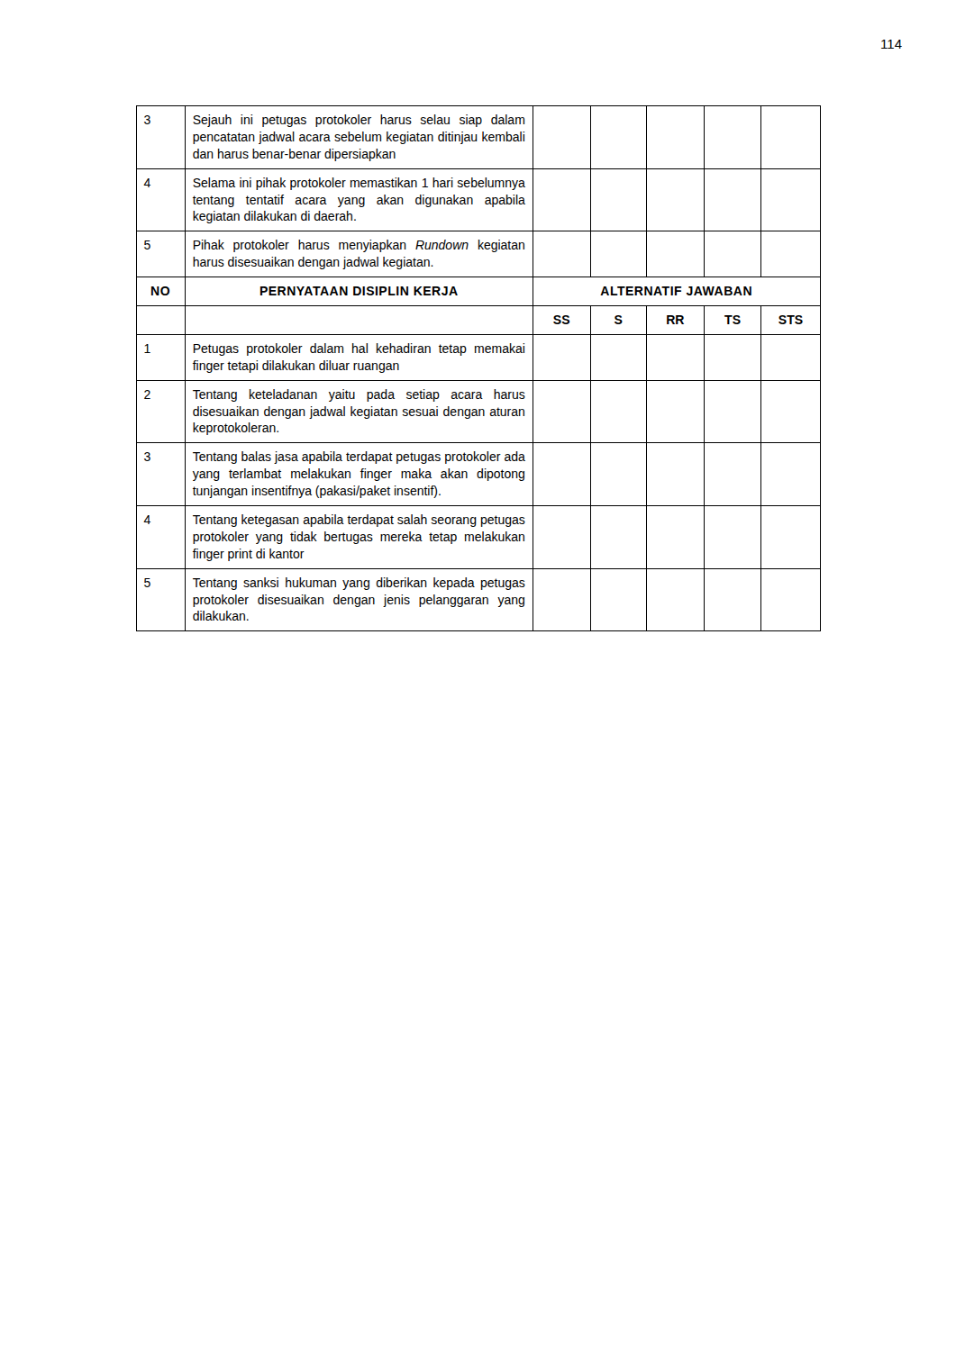114
| 3 | Sejauh ini petugas protokoler harus selau siap dalam pencatatan jadwal acara sebelum kegiatan ditinjau kembali dan harus benar-benar dipersiapkan | | | | | |
| 4 | Selama ini pihak protokoler memastikan 1 hari sebelumnya tentang tentatif acara yang akan digunakan apabila kegiatan dilakukan di daerah. | | | | | |
| 5 | Pihak protokoler harus menyiapkan Rundown kegiatan harus disesuaikan dengan jadwal kegiatan. | | | | | |
| NO | PERNYATAAN DISIPLIN KERJA | ALTERNATIF JAWABAN |
| | | SS | S | RR | TS | STS |
| 1 | Petugas protokoler dalam hal kehadiran tetap memakai finger tetapi dilakukan diluar ruangan | | | | | |
| 2 | Tentang keteladanan yaitu pada setiap acara harus disesuaikan dengan jadwal kegiatan sesuai dengan aturan keprotokoleran. | | | | | |
| 3 | Tentang balas jasa apabila terdapat petugas protokoler ada yang terlambat melakukan finger maka akan dipotong tunjangan insentifnya (pakasi/paket insentif). | | | | | |
| 4 | Tentang ketegasan apabila terdapat salah seorang petugas protokoler yang tidak bertugas mereka tetap melakukan finger print di kantor | | | | | |
| 5 | Tentang sanksi hukuman yang diberikan kepada petugas protokoler disesuaikan dengan jenis pelanggaran yang dilakukan. | | | | | |